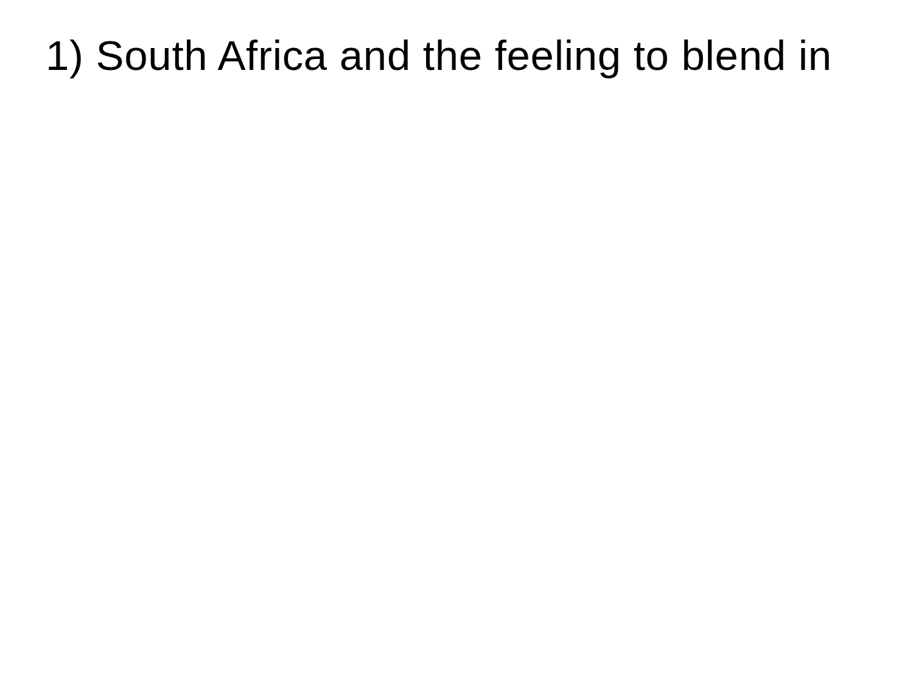1) South Africa and the feeling to blend in